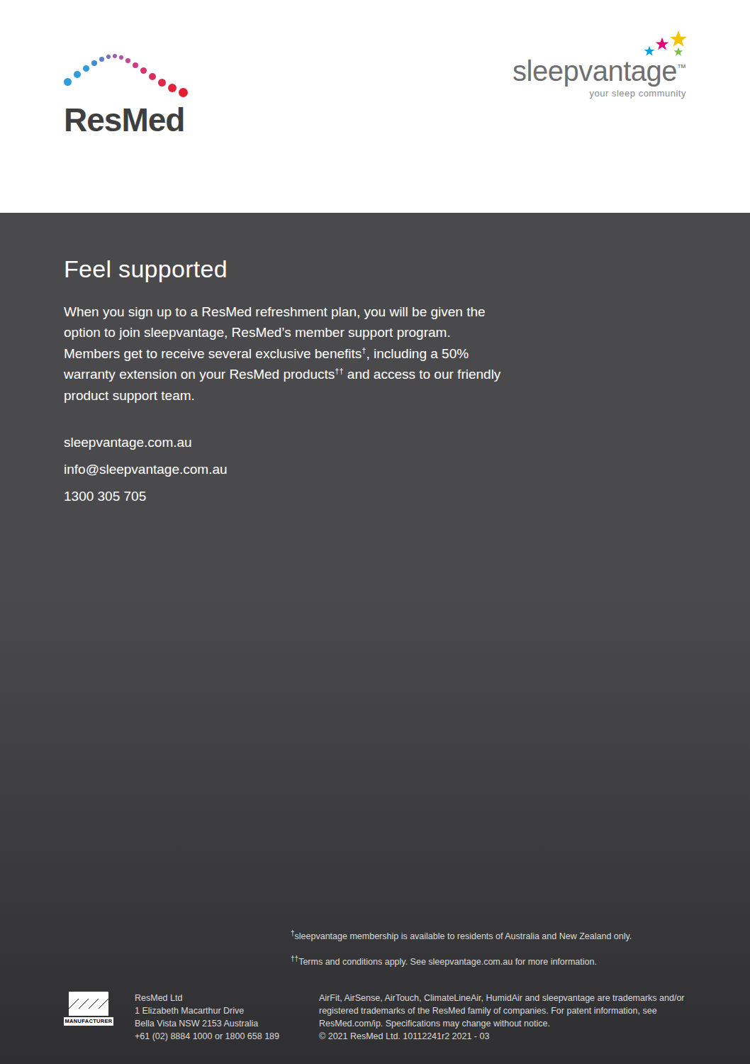ResMed
sleepvantage™
your sleep community
Feel supported
When you sign up to a ResMed refreshment plan, you will be given the option to join sleepvantage, ResMed’s member support program. Members get to receive several exclusive benefits†, including a 50% warranty extension on your ResMed products†† and access to our friendly product support team.
sleepvantage.com.au
info@sleepvantage.com.au
1300 305 705
†sleepvantage membership is available to residents of Australia and New Zealand only.
††Terms and conditions apply. See sleepvantage.com.au for more information.
MANUFACTURER
ResMed Ltd
1 Elizabeth Macarthur Drive
Bella Vista NSW 2153 Australia
+61 (02) 8884 1000 or 1800 658 189
AirFit, AirSense, AirTouch, ClimateLineAir, HumidAir and sleepvantage are trademarks and/or registered trademarks of the ResMed family of companies. For patent information, see ResMed.com/ip. Specifications may change without notice.
© 2021 ResMed Ltd. 10112241r2 2021 - 03